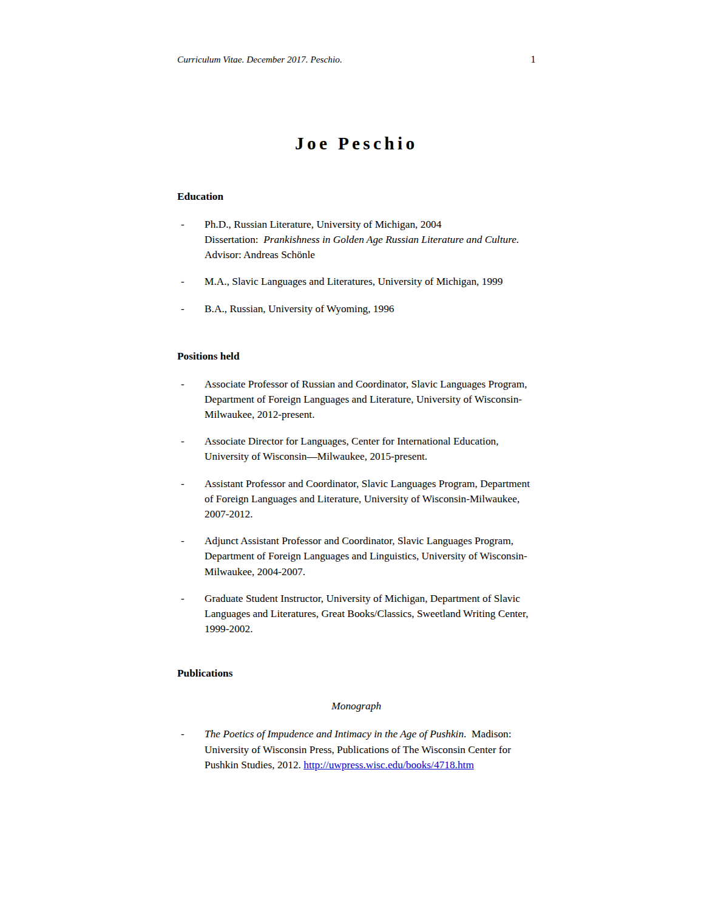Curriculum Vitae. December 2017. Peschio. 1
Joe Peschio
Education
Ph.D., Russian Literature, University of Michigan, 2004 Dissertation: Prankishness in Golden Age Russian Literature and Culture. Advisor: Andreas Schönle
M.A., Slavic Languages and Literatures, University of Michigan, 1999
B.A., Russian, University of Wyoming, 1996
Positions held
Associate Professor of Russian and Coordinator, Slavic Languages Program, Department of Foreign Languages and Literature, University of Wisconsin-Milwaukee, 2012-present.
Associate Director for Languages, Center for International Education, University of Wisconsin—Milwaukee, 2015-present.
Assistant Professor and Coordinator, Slavic Languages Program, Department of Foreign Languages and Literature, University of Wisconsin-Milwaukee, 2007-2012.
Adjunct Assistant Professor and Coordinator, Slavic Languages Program, Department of Foreign Languages and Linguistics, University of Wisconsin-Milwaukee, 2004-2007.
Graduate Student Instructor, University of Michigan, Department of Slavic Languages and Literatures, Great Books/Classics, Sweetland Writing Center, 1999-2002.
Publications
Monograph
The Poetics of Impudence and Intimacy in the Age of Pushkin. Madison: University of Wisconsin Press, Publications of The Wisconsin Center for Pushkin Studies, 2012. http://uwpress.wisc.edu/books/4718.htm